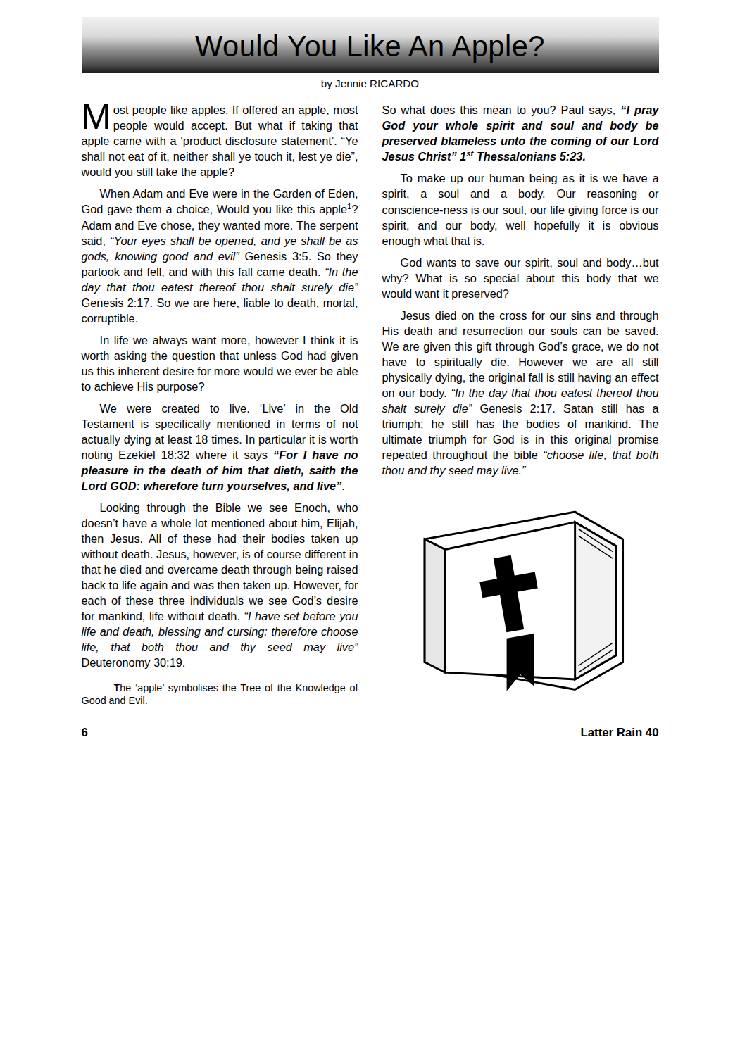Would You Like An Apple?
by Jennie RICARDO
Most people like apples. If offered an apple, most people would accept. But what if taking that apple came with a ‘product disclosure statement’. “Ye shall not eat of it, neither shall ye touch it, lest ye die”, would you still take the apple?
When Adam and Eve were in the Garden of Eden, God gave them a choice, Would you like this apple1? Adam and Eve chose, they wanted more. The serpent said, “Your eyes shall be opened, and ye shall be as gods, knowing good and evil” Genesis 3:5. So they partook and fell, and with this fall came death. “In the day that thou eatest thereof thou shalt surely die” Genesis 2:17. So we are here, liable to death, mortal, corruptible.
In life we always want more, however I think it is worth asking the question that unless God had given us this inherent desire for more would we ever be able to achieve His purpose?
We were created to live. ‘Live’ in the Old Testament is specifically mentioned in terms of not actually dying at least 18 times. In particular it is worth noting Ezekiel 18:32 where it says “For I have no pleasure in the death of him that dieth, saith the Lord GOD: wherefore turn yourselves, and live”.
Looking through the Bible we see Enoch, who doesn’t have a whole lot mentioned about him, Elijah, then Jesus. All of these had their bodies taken up without death. Jesus, however, is of course different in that he died and overcame death through being raised back to life again and was then taken up. However, for each of these three individuals we see God’s desire for mankind, life without death. “I have set before you life and death, blessing and cursing: therefore choose life, that both thou and thy seed may live” Deuteronomy 30:19.
1 The ‘apple’ symbolises the Tree of the Knowledge of Good and Evil.
So what does this mean to you? Paul says, “I pray God your whole spirit and soul and body be preserved blameless unto the coming of our Lord Jesus Christ” 1st Thessalonians 5:23.
To make up our human being as it is we have a spirit, a soul and a body. Our reasoning or conscience-ness is our soul, our life giving force is our spirit, and our body, well hopefully it is obvious enough what that is.
God wants to save our spirit, soul and body…but why? What is so special about this body that we would want it preserved?
Jesus died on the cross for our sins and through His death and resurrection our souls can be saved. We are given this gift through God’s grace, we do not have to spiritually die. However we are all still physically dying, the original fall is still having an effect on our body. “In the day that thou eatest thereof thou shalt surely die” Genesis 2:17. Satan still has a triumph; he still has the bodies of mankind. The ultimate triumph for God is in this original promise repeated throughout the bible “choose life, that both thou and thy seed may live.”
6 Latter Rain 40